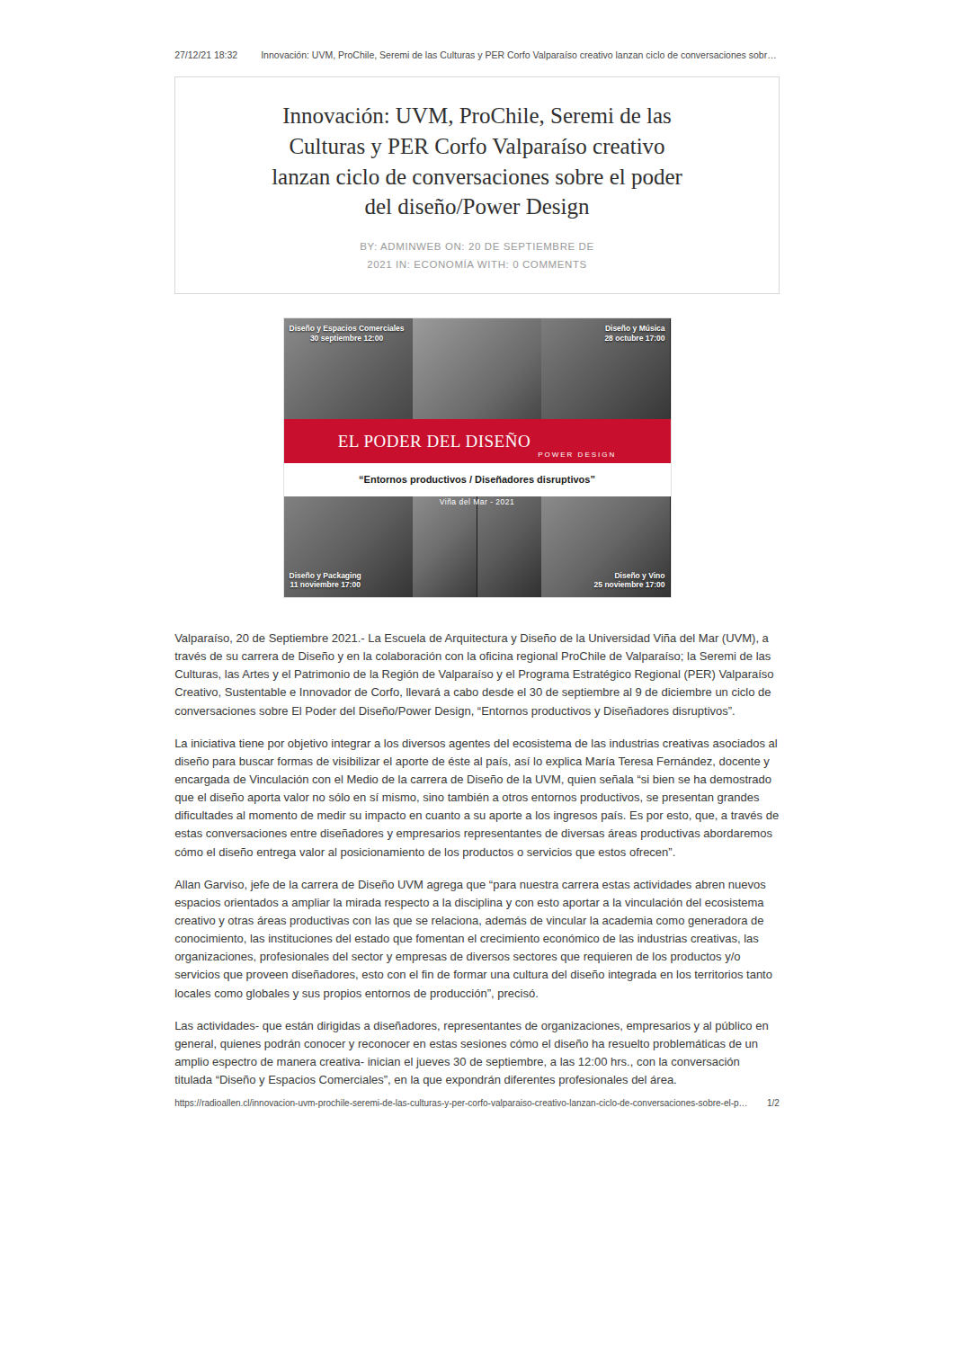27/12/21 18:32 Innovación: UVM, ProChile, Seremi de las Culturas y PER Corfo Valparaíso creativo lanzan ciclo de conversaciones sobre el p…
Innovación: UVM, ProChile, Seremi de las
Culturas y PER Corfo Valparaíso creativo
lanzan ciclo de conversaciones sobre el poder
del diseño/Power Design
BY: ADMINWEB ON: 20 DE SEPTIEMBRE DE
2021 IN: ECONOMÍA WITH: 0 COMMENTS
Diseño y Espacios Comerciales
30 septiembre 12:00
Diseño y Música
28 octubre 17:00
Diseño y Packaging
11 noviembre 17:00
Diseño y Editorial
14 octubre 17:00
Diseño y Vino
25 noviembre 17:00
EL PODER DEL DISEÑO POWER DESIGN
“Entornos productivos / Diseñadores disruptivos”
Viña del Mar - 2021
Valparaíso, 20 de Septiembre 2021.- La Escuela de Arquitectura y Diseño de la Universidad Viña del Mar (UVM), a través de su carrera de Diseño y en la colaboración con la oficina regional ProChile de Valparaíso; la Seremi de las Culturas, las Artes y el Patrimonio de la Región de Valparaíso y el Programa Estratégico Regional (PER) Valparaíso Creativo, Sustentable e Innovador de Corfo, llevará a cabo desde el 30 de septiembre al 9 de diciembre un ciclo de conversaciones sobre El Poder del Diseño/Power Design, “Entornos productivos y Diseñadores disruptivos”.
La iniciativa tiene por objetivo integrar a los diversos agentes del ecosistema de las industrias creativas asociados al diseño para buscar formas de visibilizar el aporte de éste al país, así lo explica María Teresa Fernández, docente y encargada de Vinculación con el Medio de la carrera de Diseño de la UVM, quien señala “si bien se ha demostrado que el diseño aporta valor no sólo en sí mismo, sino también a otros entornos productivos, se presentan grandes dificultades al momento de medir su impacto en cuanto a su aporte a los ingresos país. Es por esto, que, a través de estas conversaciones entre diseñadores y empresarios representantes de diversas áreas productivas abordaremos cómo el diseño entrega valor al posicionamiento de los productos o servicios que estos ofrecen”.
Allan Garviso, jefe de la carrera de Diseño UVM agrega que “para nuestra carrera estas actividades abren nuevos espacios orientados a ampliar la mirada respecto a la disciplina y con esto aportar a la vinculación del ecosistema creativo y otras áreas productivas con las que se relaciona, además de vincular la academia como generadora de conocimiento, las instituciones del estado que fomentan el crecimiento económico de las industrias creativas, las organizaciones, profesionales del sector y empresas de diversos sectores que requieren de los productos y/o servicios que proveen diseñadores, esto con el fin de formar una cultura del diseño integrada en los territorios tanto locales como globales y sus propios entornos de producción”, precisó.
Las actividades- que están dirigidas a diseñadores, representantes de organizaciones, empresarios y al público en general, quienes podrán conocer y reconocer en estas sesiones cómo el diseño ha resuelto problemáticas de un amplio espectro de manera creativa- inician el jueves 30 de septiembre, a las 12:00 hrs., con la conversación titulada “Diseño y Espacios Comerciales”, en la que expondrán diferentes profesionales del área.
https://radioallen.cl/innovacion-uvm-prochile-seremi-de-las-culturas-y-per-corfo-valparaiso-creativo-lanzan-ciclo-de-conversaciones-sobre-el-pode… 1/2